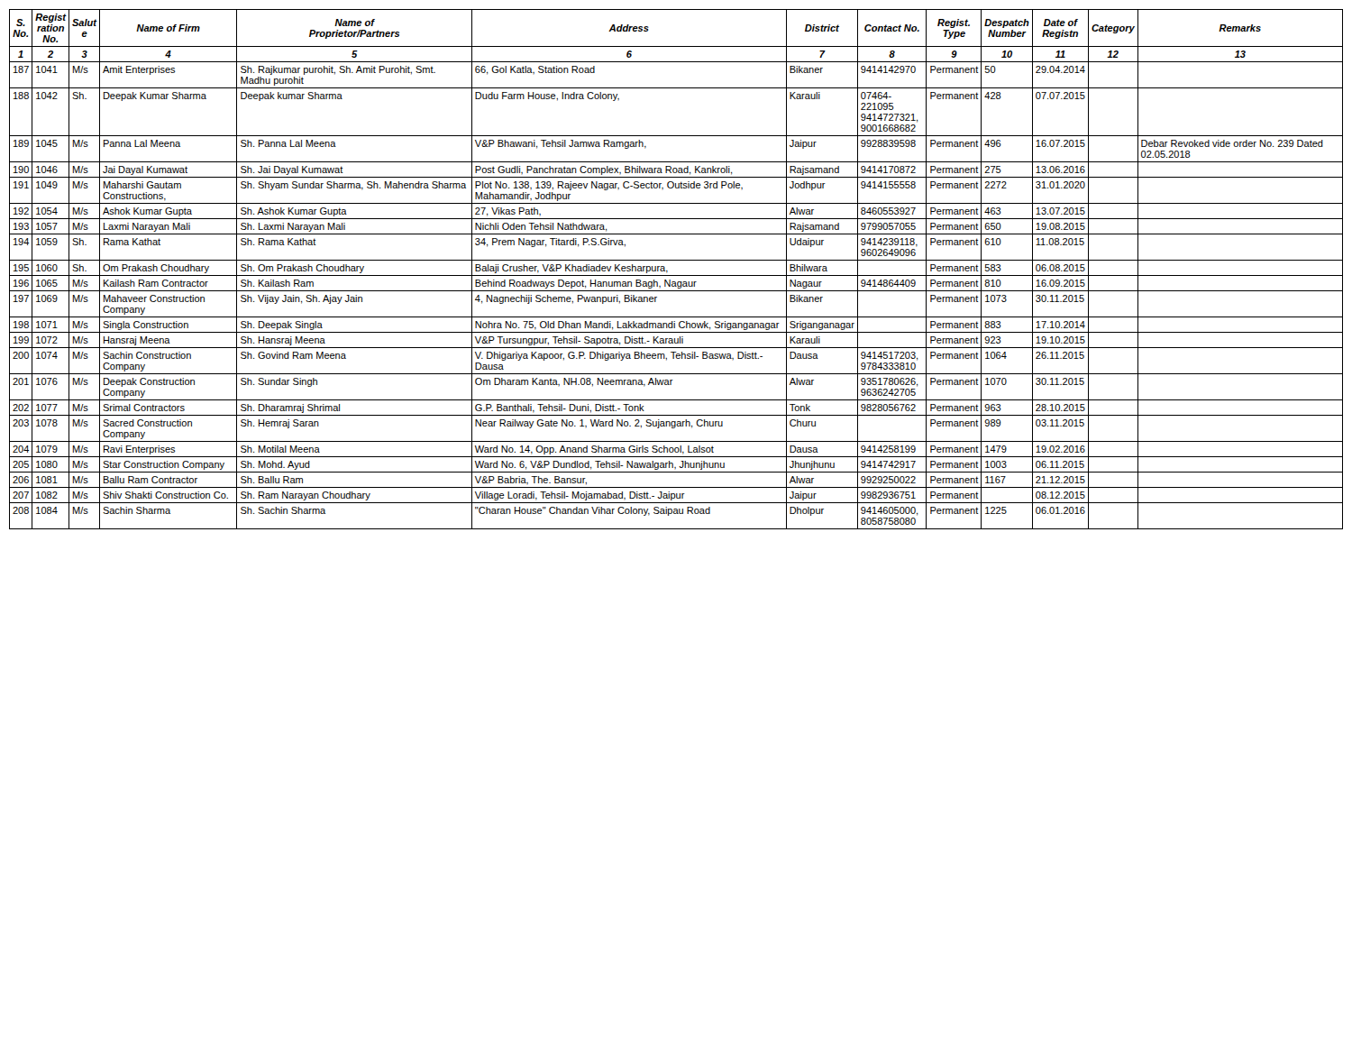| S. No. | Regist ration No. | Salut e | Name of Firm | Name of Proprietor/Partners | Address | District | Contact No. | Regist. Type | Despatch Number | Date of Registn | Category | Remarks |
| --- | --- | --- | --- | --- | --- | --- | --- | --- | --- | --- | --- | --- |
| 1 | 2 | 3 | 4 | 5 | 6 | 7 | 8 | 9 | 10 | 11 | 12 | 13 |
| 187 | 1041 | M/s | Amit Enterprises | Sh. Rajkumar purohit, Sh. Amit Purohit, Smt. Madhu purohit | 66, Gol Katla, Station Road | Bikaner | 9414142970 | Permanent | 50 | 29.04.2014 | | |
| 188 | 1042 | Sh. | Deepak Kumar Sharma | Deepak kumar Sharma | Dudu Farm House, Indra Colony, | Karauli | 07464-221095 9414727321, 9001668682 | Permanent | 428 | 07.07.2015 | | |
| 189 | 1045 | M/s | Panna Lal Meena | Sh. Panna Lal Meena | V&P Bhawani, Tehsil Jamwa Ramgarh, | Jaipur | 9928839598 | Permanent | 496 | 16.07.2015 | | Debar Revoked vide order No. 239 Dated 02.05.2018 |
| 190 | 1046 | M/s | Jai Dayal Kumawat | Sh. Jai Dayal Kumawat | Post Gudli, Panchratan Complex, Bhilwara Road, Kankroli, | Rajsamand | 9414170872 | Permanent | 275 | 13.06.2016 | | |
| 191 | 1049 | M/s | Maharshi Gautam Constructions, | Sh. Shyam Sundar Sharma, Sh. Mahendra Sharma | Plot No. 138, 139, Rajeev Nagar, C-Sector, Outside 3rd Pole, Mahamandir, Jodhpur | Jodhpur | 9414155558 | Permanent | 2272 | 31.01.2020 | | |
| 192 | 1054 | M/s | Ashok Kumar Gupta | Sh. Ashok Kumar Gupta | 27, Vikas Path, | Alwar | 8460553927 | Permanent | 463 | 13.07.2015 | | |
| 193 | 1057 | M/s | Laxmi Narayan Mali | Sh. Laxmi Narayan Mali | Nichli Oden Tehsil Nathdwara, | Rajsamand | 9799057055 | Permanent | 650 | 19.08.2015 | | |
| 194 | 1059 | Sh. | Rama Kathat | Sh. Rama Kathat | 34, Prem Nagar, Titardi, P.S.Girva, | Udaipur | 9414239118, 9602649096 | Permanent | 610 | 11.08.2015 | | |
| 195 | 1060 | Sh. | Om Prakash Choudhary | Sh. Om Prakash Choudhary | Balaji Crusher, V&P Khadiadev Kesharpura, | Bhilwara | | Permanent | 583 | 06.08.2015 | | |
| 196 | 1065 | M/s | Kailash Ram Contractor | Sh. Kailash Ram | Behind Roadways Depot, Hanuman Bagh, Nagaur | Nagaur | 9414864409 | Permanent | 810 | 16.09.2015 | | |
| 197 | 1069 | M/s | Mahaveer Construction Company | Sh. Vijay Jain, Sh. Ajay Jain | 4, Nagnechiji Scheme, Pwanpuri, Bikaner | Bikaner | | Permanent | 1073 | 30.11.2015 | | |
| 198 | 1071 | M/s | Singla Construction | Sh. Deepak Singla | Nohra No. 75, Old Dhan Mandi, Lakkadmandi Chowk, Sriganganagar | Sriganganagar | | Permanent | 883 | 17.10.2014 | | |
| 199 | 1072 | M/s | Hansraj Meena | Sh. Hansraj Meena | V&P Tursungpur, Tehsil- Sapotra, Distt.- Karauli | Karauli | | Permanent | 923 | 19.10.2015 | | |
| 200 | 1074 | M/s | Sachin Construction Company | Sh. Govind Ram Meena | V. Dhigariya Kapoor, G.P. Dhigariya Bheem, Tehsil- Baswa, Distt.- Dausa | Dausa | 9414517203, 9784333810 | Permanent | 1064 | 26.11.2015 | | |
| 201 | 1076 | M/s | Deepak Construction Company | Sh. Sundar Singh | Om Dharam Kanta, NH.08, Neemrana, Alwar | Alwar | 9351780626, 9636242705 | Permanent | 1070 | 30.11.2015 | | |
| 202 | 1077 | M/s | Srimal Contractors | Sh. Dharamraj Shrimal | G.P. Banthali, Tehsil- Duni, Distt.- Tonk | Tonk | 9828056762 | Permanent | 963 | 28.10.2015 | | |
| 203 | 1078 | M/s | Sacred Construction Company | Sh. Hemraj Saran | Near Railway Gate No. 1, Ward No. 2, Sujangarh, Churu | Churu | | Permanent | 989 | 03.11.2015 | | |
| 204 | 1079 | M/s | Ravi Enterprises | Sh. Motilal Meena | Ward No. 14, Opp. Anand Sharma Girls School, Lalsot | Dausa | 9414258199 | Permanent | 1479 | 19.02.2016 | | |
| 205 | 1080 | M/s | Star Construction Company | Sh. Mohd. Ayud | Ward No. 6, V&P Dundlod, Tehsil- Nawalgarh, Jhunjhunu | Jhunjhunu | 9414742917 | Permanent | 1003 | 06.11.2015 | | |
| 206 | 1081 | M/s | Ballu Ram Contractor | Sh. Ballu Ram | V&P Babria, The. Bansur, | Alwar | 9929250022 | Permanent | 1167 | 21.12.2015 | | |
| 207 | 1082 | M/s | Shiv Shakti Construction Co. | Sh. Ram Narayan Choudhary | Village Loradi, Tehsil- Mojamabad, Distt.- Jaipur | Jaipur | 9982936751 | Permanent | | 08.12.2015 | | |
| 208 | 1084 | M/s | Sachin Sharma | Sh. Sachin Sharma | "Charan House" Chandan Vihar Colony, Saipau Road | Dholpur | 9414605000, 8058758080 | Permanent | 1225 | 06.01.2016 | | |